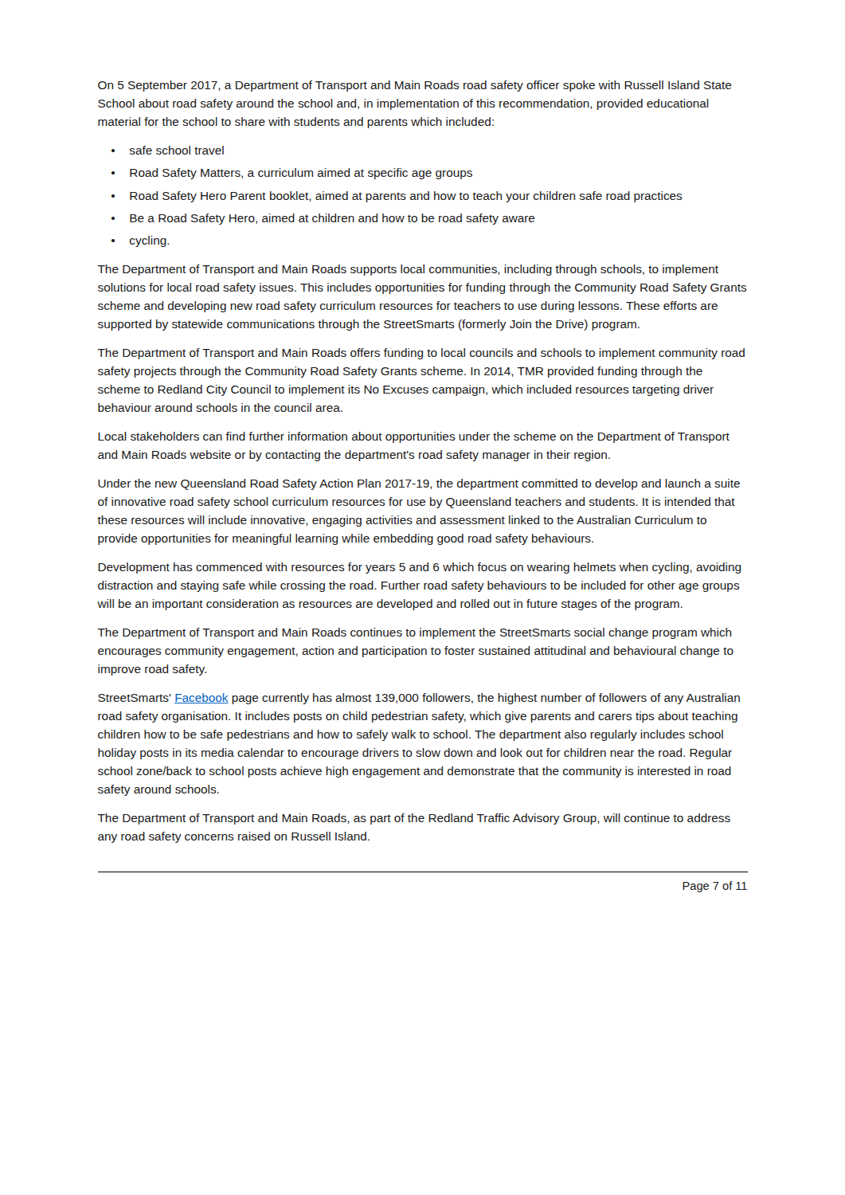On 5 September 2017, a Department of Transport and Main Roads road safety officer spoke with Russell Island State School about road safety around the school and, in implementation of this recommendation, provided educational material for the school to share with students and parents which included:
safe school travel
Road Safety Matters, a curriculum aimed at specific age groups
Road Safety Hero Parent booklet, aimed at parents and how to teach your children safe road practices
Be a Road Safety Hero, aimed at children and how to be road safety aware
cycling.
The Department of Transport and Main Roads supports local communities, including through schools, to implement solutions for local road safety issues. This includes opportunities for funding through the Community Road Safety Grants scheme and developing new road safety curriculum resources for teachers to use during lessons. These efforts are supported by statewide communications through the StreetSmarts (formerly Join the Drive) program.
The Department of Transport and Main Roads offers funding to local councils and schools to implement community road safety projects through the Community Road Safety Grants scheme. In 2014, TMR provided funding through the scheme to Redland City Council to implement its No Excuses campaign, which included resources targeting driver behaviour around schools in the council area.
Local stakeholders can find further information about opportunities under the scheme on the Department of Transport and Main Roads website or by contacting the department's road safety manager in their region.
Under the new Queensland Road Safety Action Plan 2017-19, the department committed to develop and launch a suite of innovative road safety school curriculum resources for use by Queensland teachers and students. It is intended that these resources will include innovative, engaging activities and assessment linked to the Australian Curriculum to provide opportunities for meaningful learning while embedding good road safety behaviours.
Development has commenced with resources for years 5 and 6 which focus on wearing helmets when cycling, avoiding distraction and staying safe while crossing the road. Further road safety behaviours to be included for other age groups will be an important consideration as resources are developed and rolled out in future stages of the program.
The Department of Transport and Main Roads continues to implement the StreetSmarts social change program which encourages community engagement, action and participation to foster sustained attitudinal and behavioural change to improve road safety.
StreetSmarts' Facebook page currently has almost 139,000 followers, the highest number of followers of any Australian road safety organisation. It includes posts on child pedestrian safety, which give parents and carers tips about teaching children how to be safe pedestrians and how to safely walk to school. The department also regularly includes school holiday posts in its media calendar to encourage drivers to slow down and look out for children near the road. Regular school zone/back to school posts achieve high engagement and demonstrate that the community is interested in road safety around schools.
The Department of Transport and Main Roads, as part of the Redland Traffic Advisory Group, will continue to address any road safety concerns raised on Russell Island.
Page 7 of 11